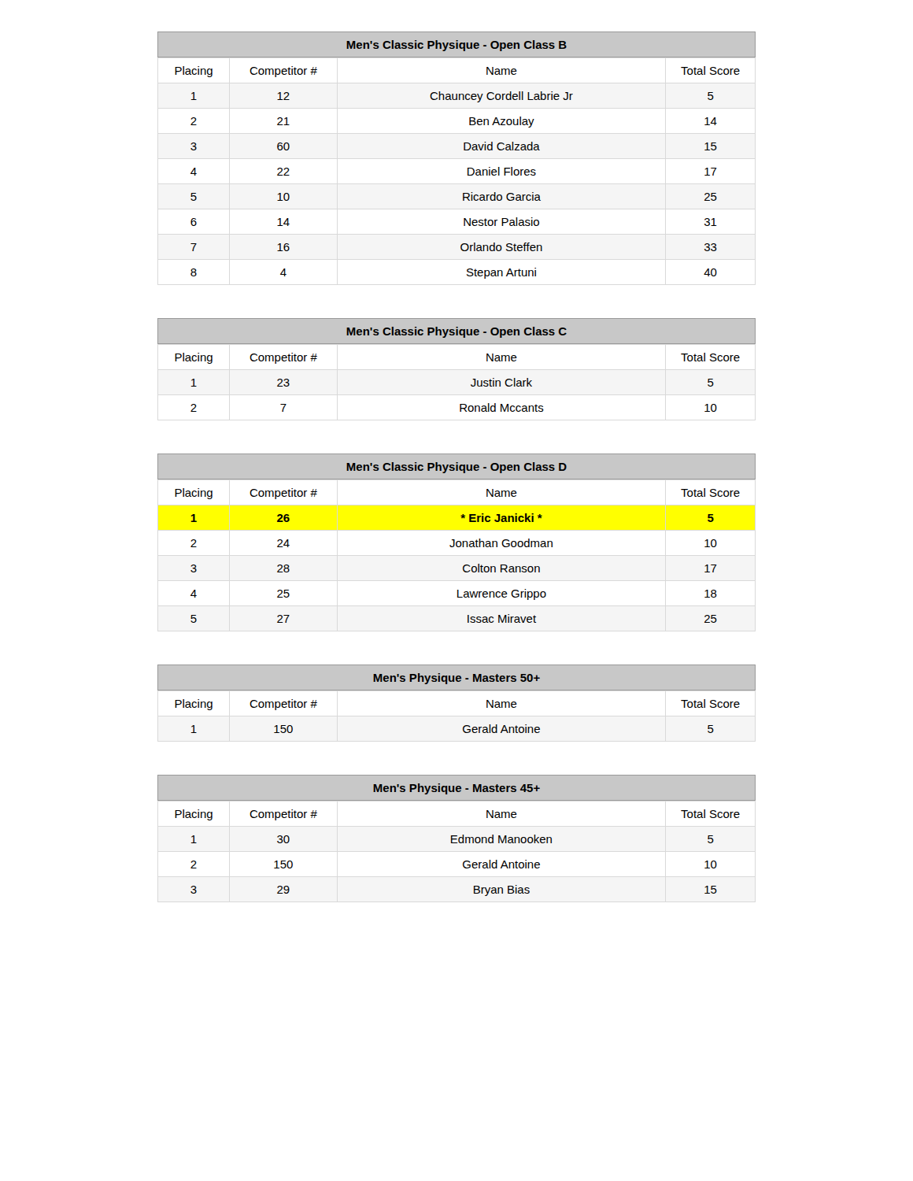Men's Classic Physique - Open Class B
| Placing | Competitor # | Name | Total Score |
| --- | --- | --- | --- |
| 1 | 12 | Chauncey Cordell Labrie Jr | 5 |
| 2 | 21 | Ben Azoulay | 14 |
| 3 | 60 | David Calzada | 15 |
| 4 | 22 | Daniel Flores | 17 |
| 5 | 10 | Ricardo Garcia | 25 |
| 6 | 14 | Nestor Palasio | 31 |
| 7 | 16 | Orlando Steffen | 33 |
| 8 | 4 | Stepan Artuni | 40 |
Men's Classic Physique - Open Class C
| Placing | Competitor # | Name | Total Score |
| --- | --- | --- | --- |
| 1 | 23 | Justin Clark | 5 |
| 2 | 7 | Ronald Mccants | 10 |
Men's Classic Physique - Open Class D
| Placing | Competitor # | Name | Total Score |
| --- | --- | --- | --- |
| 1 | 26 | * Eric Janicki * | 5 |
| 2 | 24 | Jonathan Goodman | 10 |
| 3 | 28 | Colton Ranson | 17 |
| 4 | 25 | Lawrence Grippo | 18 |
| 5 | 27 | Issac Miravet | 25 |
Men's Physique - Masters 50+
| Placing | Competitor # | Name | Total Score |
| --- | --- | --- | --- |
| 1 | 150 | Gerald Antoine | 5 |
Men's Physique - Masters 45+
| Placing | Competitor # | Name | Total Score |
| --- | --- | --- | --- |
| 1 | 30 | Edmond Manooken | 5 |
| 2 | 150 | Gerald Antoine | 10 |
| 3 | 29 | Bryan Bias | 15 |